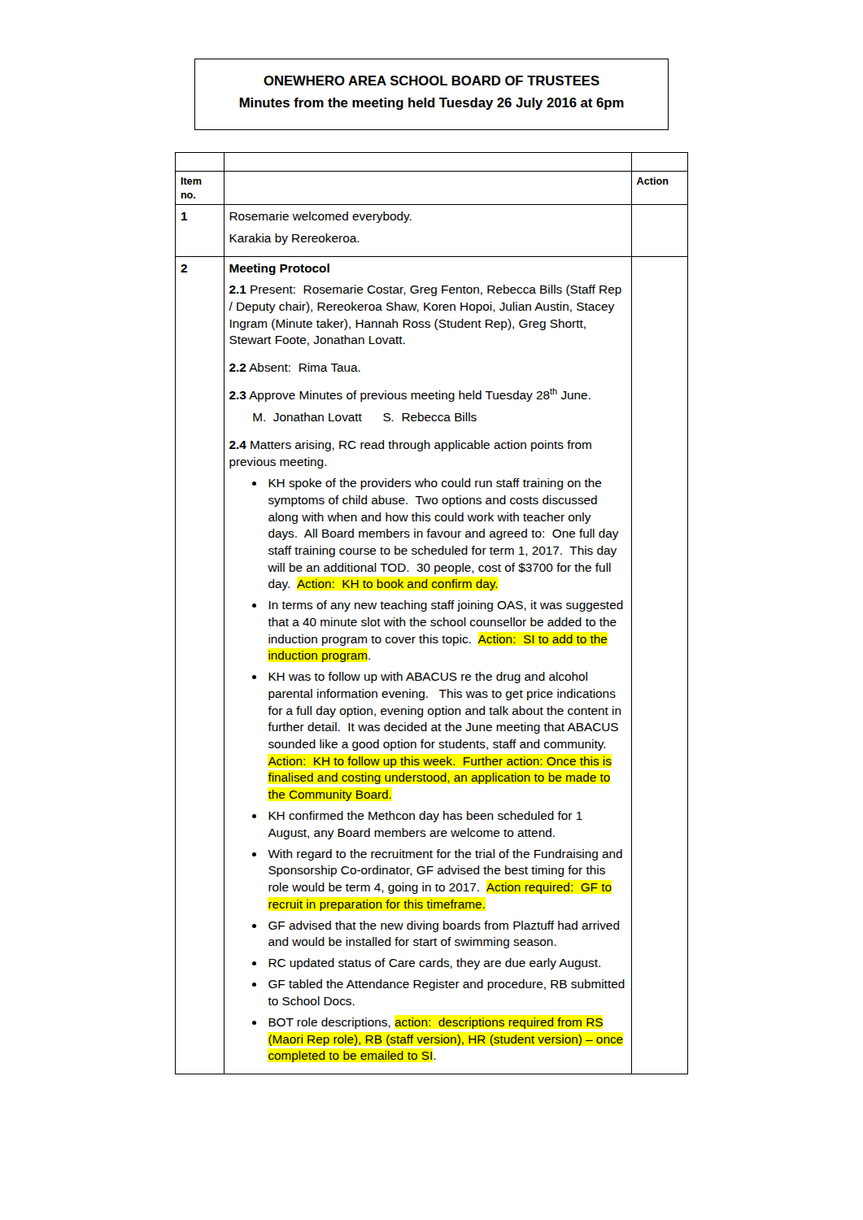ONEWHERO AREA SCHOOL BOARD OF TRUSTEES
Minutes from the meeting held Tuesday 26 July 2016 at 6pm
| Item no. | | Action |
| --- | --- | --- |
| 1 | Rosemarie welcomed everybody. Karakia by Rereokeroa. | |
| 2 | Meeting Protocol 2.1 Present: Rosemarie Costar, Greg Fenton, Rebecca Bills (Staff Rep / Deputy chair), Rereokeroa Shaw, Koren Hopoi, Julian Austin, Stacey Ingram (Minute taker), Hannah Ross (Student Rep), Greg Shortt, Stewart Foote, Jonathan Lovatt. 2.2 Absent: Rima Taua. 2.3 Approve Minutes of previous meeting held Tuesday 28 th June. M. Jonathan Lovatt S. Rebecca Bills 2.4 Matters arising, RC read through applicable action points from previous meeting. KH spoke of the providers who could run staff training on the symptoms of child abuse. Two options and costs discussed along with when and how this could work with teacher only days. All Board members in favour and agreed to: One full day staff training course to be scheduled for term 1, 2017. This day will be an additional TOD. 30 people, cost of $3700 for the full day. Action: KH to book and confirm day. In terms of any new teaching staff joining OAS, it was suggested that a 40 minute slot with the school counsellor be added to the induction program to cover this topic. Action: SI to add to the induction program . KH was to follow up with ABACUS re the drug and alcohol parental information evening. This was to get price indications for a full day option, evening option and talk about the content in further detail. It was decided at the June meeting that ABACUS sounded like a good option for students, staff and community. Action: KH to follow up this week. Further action: Once this is finalised and costing understood, an application to be made to the Community Board. KH confirmed the Methcon day has been scheduled for 1 August, any Board members are welcome to attend. With regard to the recruitment for the trial of the Fundraising and Sponsorship Co-ordinator, GF advised the best timing for this role would be term 4, going in to 2017. Action required: GF to recruit in preparation for this timeframe. GF advised that the new diving boards from Plaztuff had arrived and would be installed for start of swimming season. RC updated status of Care cards, they are due early August. GF tabled the Attendance Register and procedure, RB submitted to School Docs. BOT role descriptions, action: descriptions required from RS (Maori Rep role), RB (staff version), HR (student version) – once completed to be emailed to SI . | |